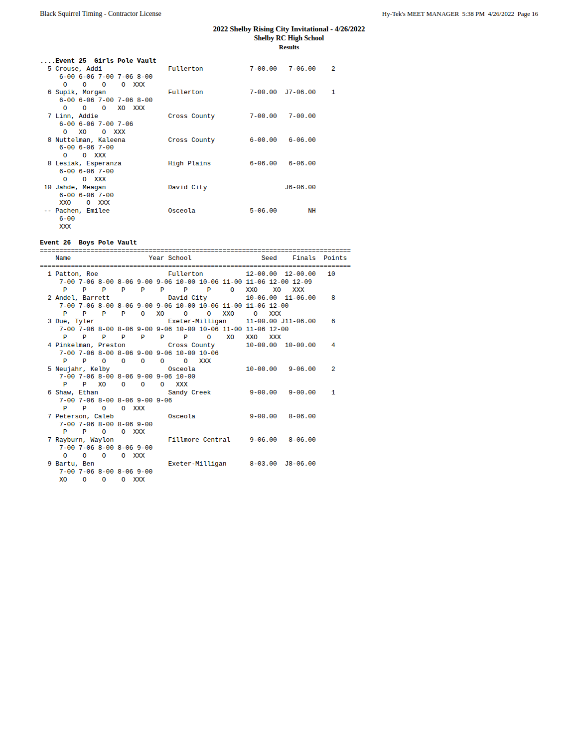Black Squirrel Timing - Contractor License Hy-Tek's MEET MANAGER 5:38 PM 4/26/2022 Page 16
2022 Shelby Rising City Invitational - 4/26/2022
Shelby RC High School
Results
....Event 25  Girls Pole Vault
  5 Crouse, Addi                 Fullerton            7-00.00   7-06.00    2
     6-00 6-06 7-00 7-06 8-00
      O    O    O    O  XXX
  6 Supik, Morgan                Fullerton            7-00.00  J7-06.00    1
     6-00 6-06 7-00 7-06 8-00
      O    O    O   XO  XXX
  7 Linn, Addie                  Cross County         7-00.00   7-00.00
     6-00 6-06 7-00 7-06
      O   XO    O  XXX
  8 Nuttelman, Kaleena           Cross County         6-00.00   6-06.00
     6-00 6-06 7-00
      O    O  XXX
  8 Lesiak, Esperanza            High Plains          6-06.00   6-06.00
     6-00 6-06 7-00
      O    O  XXX
 10 Jahde, Meagan                David City                    J6-06.00
     6-00 6-06 7-00
     XXO    O  XXX
 -- Pachen, Emilee               Osceola              5-06.00        NH
     6-00
     XXX

Event 26  Boys Pole Vault
================================================================================
    Name                    Year School                  Seed    Finals  Points
================================================================================
  1 Patton, Roe                  Fullerton           12-00.00  12-00.00   10
     7-00 7-06 8-00 8-06 9-00 9-06 10-00 10-06 11-00 11-06 12-00 12-09
      P    P    P    P    P    P     P     P     O   XXO    XO   XXX
  2 Andel, Barrett               David City          10-06.00  11-06.00    8
     7-00 7-06 8-00 8-06 9-00 9-06 10-00 10-06 11-00 11-06 12-00
      P    P    P    P    O   XO     O     O   XXO     O   XXX
  3 Due, Tyler                   Exeter-Milligan     11-00.00 J11-06.00    6
     7-00 7-06 8-00 8-06 9-00 9-06 10-00 10-06 11-00 11-06 12-00
      P    P    P    P    P    P     P     O    XO   XXO   XXX
  4 Pinkelman, Preston           Cross County        10-00.00  10-00.00    4
     7-00 7-06 8-00 8-06 9-00 9-06 10-00 10-06
      P    P    O    O    O    O     O   XXX
  5 Neujahr, Kelby               Osceola             10-00.00   9-06.00    2
     7-00 7-06 8-00 8-06 9-00 9-06 10-00
      P    P   XO    O    O    O   XXX
  6 Shaw, Ethan                  Sandy Creek          9-00.00   9-00.00    1
     7-00 7-06 8-00 8-06 9-00 9-06
      P    P    O    O  XXX
  7 Peterson, Caleb              Osceola              9-00.00   8-06.00
     7-00 7-06 8-00 8-06 9-00
      P    P    O    O  XXX
  7 Rayburn, Waylon              Fillmore Central     9-06.00   8-06.00
     7-00 7-06 8-00 8-06 9-00
      O    O    O    O  XXX
  9 Bartu, Ben                   Exeter-Milligan      8-03.00  J8-06.00
     7-00 7-06 8-00 8-06 9-00
     XO    O    O    O  XXX